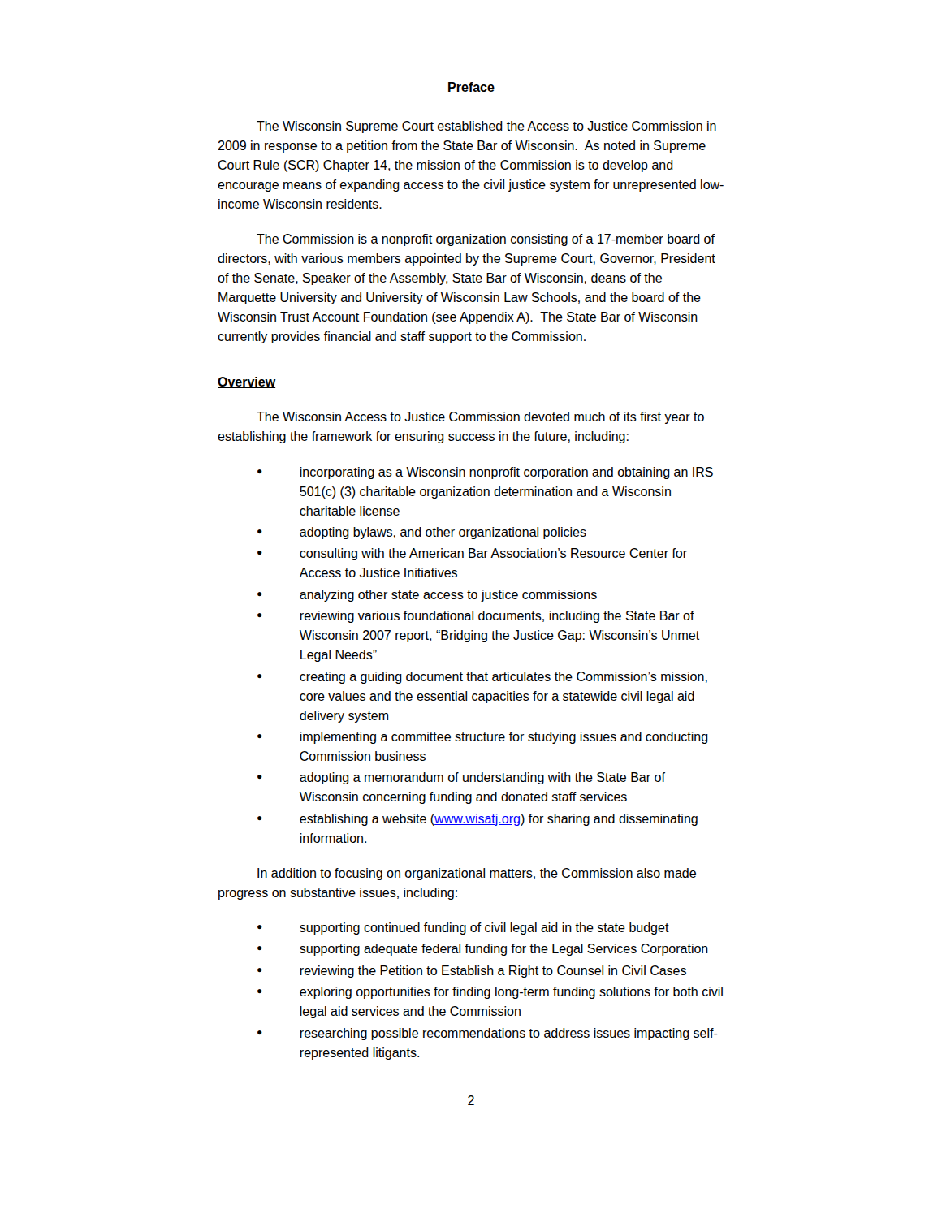Preface
The Wisconsin Supreme Court established the Access to Justice Commission in 2009 in response to a petition from the State Bar of Wisconsin. As noted in Supreme Court Rule (SCR) Chapter 14, the mission of the Commission is to develop and encourage means of expanding access to the civil justice system for unrepresented low-income Wisconsin residents.
The Commission is a nonprofit organization consisting of a 17-member board of directors, with various members appointed by the Supreme Court, Governor, President of the Senate, Speaker of the Assembly, State Bar of Wisconsin, deans of the Marquette University and University of Wisconsin Law Schools, and the board of the Wisconsin Trust Account Foundation (see Appendix A). The State Bar of Wisconsin currently provides financial and staff support to the Commission.
Overview
The Wisconsin Access to Justice Commission devoted much of its first year to establishing the framework for ensuring success in the future, including:
incorporating as a Wisconsin nonprofit corporation and obtaining an IRS 501(c) (3) charitable organization determination and a Wisconsin charitable license
adopting bylaws, and other organizational policies
consulting with the American Bar Association’s Resource Center for Access to Justice Initiatives
analyzing other state access to justice commissions
reviewing various foundational documents, including the State Bar of Wisconsin 2007 report, “Bridging the Justice Gap: Wisconsin’s Unmet Legal Needs”
creating a guiding document that articulates the Commission’s mission, core values and the essential capacities for a statewide civil legal aid delivery system
implementing a committee structure for studying issues and conducting Commission business
adopting a memorandum of understanding with the State Bar of Wisconsin concerning funding and donated staff services
establishing a website (www.wisatj.org) for sharing and disseminating information.
In addition to focusing on organizational matters, the Commission also made progress on substantive issues, including:
supporting continued funding of civil legal aid in the state budget
supporting adequate federal funding for the Legal Services Corporation
reviewing the Petition to Establish a Right to Counsel in Civil Cases
exploring opportunities for finding long-term funding solutions for both civil legal aid services and the Commission
researching possible recommendations to address issues impacting self-represented litigants.
2